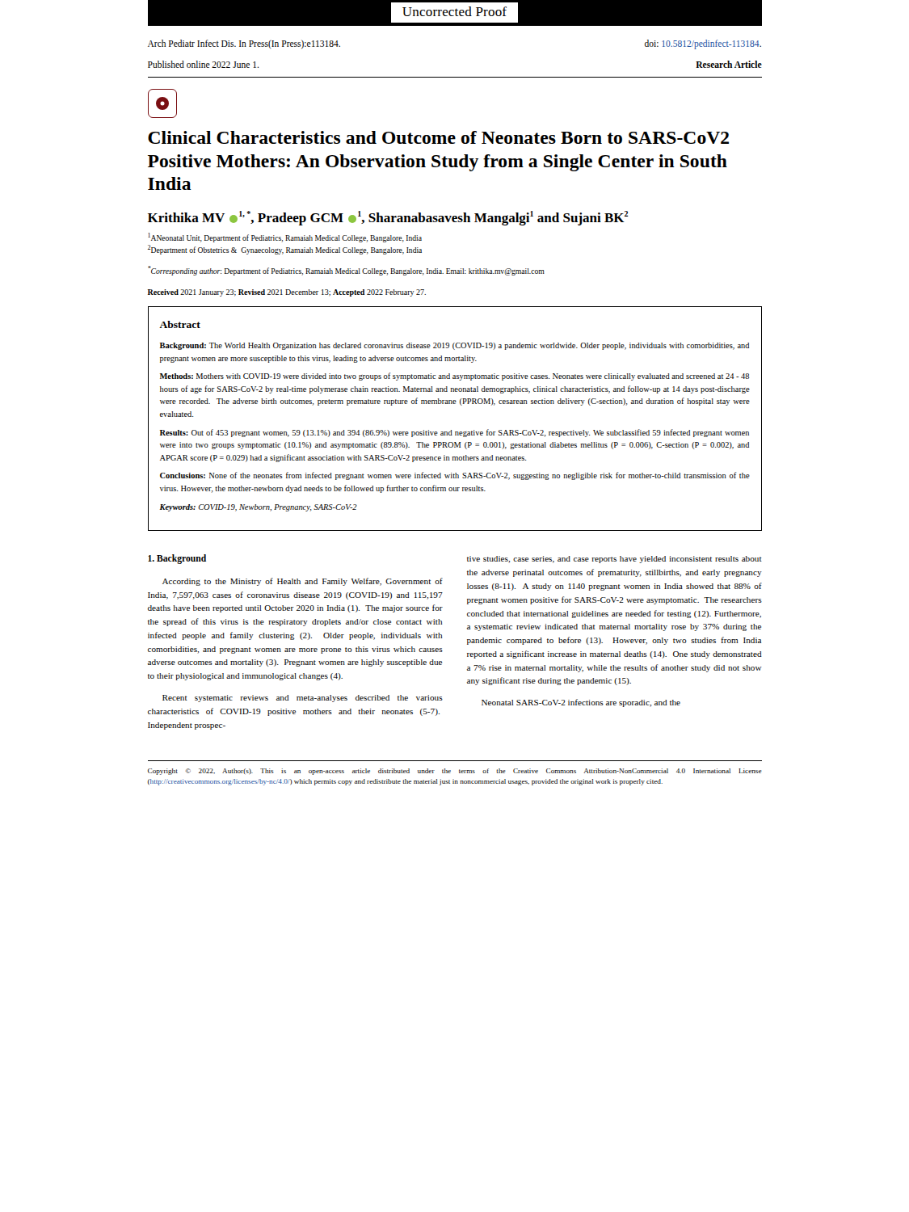Uncorrected Proof
Arch Pediatr Infect Dis. In Press(In Press):e113184.
doi: 10.5812/pedinfect-113184.
Published online 2022 June 1.
Research Article
Clinical Characteristics and Outcome of Neonates Born to SARS-CoV2 Positive Mothers: An Observation Study from a Single Center in South India
Krithika MV 1, *, Pradeep GCM 1, Sharanabasavesh Mangalgi1 and Sujani BK2
1ANeonatal Unit, Department of Pediatrics, Ramaiah Medical College, Bangalore, India
2Department of Obstetrics & Gynaecology, Ramaiah Medical College, Bangalore, India
*Corresponding author: Department of Pediatrics, Ramaiah Medical College, Bangalore, India. Email: krithika.mv@gmail.com
Received 2021 January 23; Revised 2021 December 13; Accepted 2022 February 27.
Abstract
Background: The World Health Organization has declared coronavirus disease 2019 (COVID-19) a pandemic worldwide. Older people, individuals with comorbidities, and pregnant women are more susceptible to this virus, leading to adverse outcomes and mortality.
Methods: Mothers with COVID-19 were divided into two groups of symptomatic and asymptomatic positive cases. Neonates were clinically evaluated and screened at 24 - 48 hours of age for SARS-CoV-2 by real-time polymerase chain reaction. Maternal and neonatal demographics, clinical characteristics, and follow-up at 14 days post-discharge were recorded. The adverse birth outcomes, preterm premature rupture of membrane (PPROM), cesarean section delivery (C-section), and duration of hospital stay were evaluated.
Results: Out of 453 pregnant women, 59 (13.1%) and 394 (86.9%) were positive and negative for SARS-CoV-2, respectively. We subclassified 59 infected pregnant women were into two groups symptomatic (10.1%) and asymptomatic (89.8%). The PPROM (P = 0.001), gestational diabetes mellitus (P = 0.006), C-section (P = 0.002), and APGAR score (P = 0.029) had a significant association with SARS-CoV-2 presence in mothers and neonates.
Conclusions: None of the neonates from infected pregnant women were infected with SARS-CoV-2, suggesting no negligible risk for mother-to-child transmission of the virus. However, the mother-newborn dyad needs to be followed up further to confirm our results.
Keywords: COVID-19, Newborn, Pregnancy, SARS-CoV-2
1. Background
According to the Ministry of Health and Family Welfare, Government of India, 7,597,063 cases of coronavirus disease 2019 (COVID-19) and 115,197 deaths have been reported until October 2020 in India (1). The major source for the spread of this virus is the respiratory droplets and/or close contact with infected people and family clustering (2). Older people, individuals with comorbidities, and pregnant women are more prone to this virus which causes adverse outcomes and mortality (3). Pregnant women are highly susceptible due to their physiological and immunological changes (4).
Recent systematic reviews and meta-analyses described the various characteristics of COVID-19 positive mothers and their neonates (5-7). Independent prospec-
tive studies, case series, and case reports have yielded inconsistent results about the adverse perinatal outcomes of prematurity, stillbirths, and early pregnancy losses (8-11). A study on 1140 pregnant women in India showed that 88% of pregnant women positive for SARS-CoV-2 were asymptomatic. The researchers concluded that international guidelines are needed for testing (12). Furthermore, a systematic review indicated that maternal mortality rose by 37% during the pandemic compared to before (13). However, only two studies from India reported a significant increase in maternal deaths (14). One study demonstrated a 7% rise in maternal mortality, while the results of another study did not show any significant rise during the pandemic (15).
Neonatal SARS-CoV-2 infections are sporadic, and the
Copyright © 2022, Author(s). This is an open-access article distributed under the terms of the Creative Commons Attribution-NonCommercial 4.0 International License (http://creativecommons.org/licenses/by-nc/4.0/) which permits copy and redistribute the material just in noncommercial usages, provided the original work is properly cited.